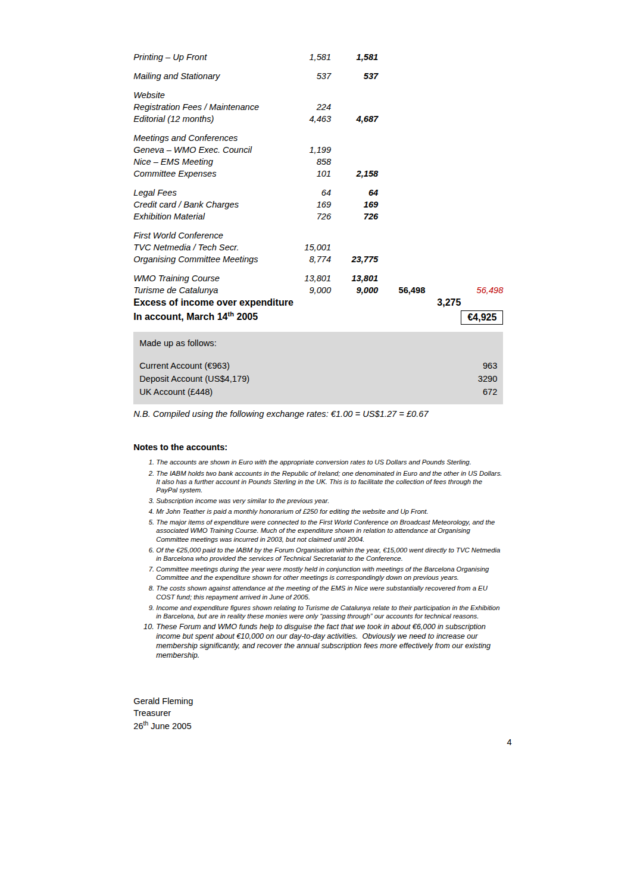| Printing – Up Front | 1,581 | 1,581 | | | |
| Mailing and Stationary | 537 | 537 | | | |
| Website | | | | | |
| Registration Fees / Maintenance | 224 | | | | |
| Editorial (12 months) | 4,463 | 4,687 | | | |
| Meetings and Conferences | | | | | |
| Geneva – WMO Exec. Council | 1,199 | | | | |
| Nice – EMS Meeting | 858 | | | | |
| Committee Expenses | 101 | 2,158 | | | |
| Legal Fees | 64 | 64 | | | |
| Credit card / Bank Charges | 169 | 169 | | | |
| Exhibition Material | 726 | 726 | | | |
| First World Conference | | | | | |
| TVC Netmedia / Tech Secr. | 15,001 | | | | |
| Organising Committee Meetings | 8,774 | 23,775 | | | |
| WMO Training Course | 13,801 | 13,801 | | | |
| Turisme de Catalunya | 9,000 | 9,000 | 56,498 | | 56,498 |
| Excess of income over expenditure | | | 3,275 | |
| In account, March 14 th 2005 | | | | €4,925 |
| Made up as follows: | |
| Current Account (€963) | 963 |
| Deposit Account (US$4,179) | 3290 |
| UK Account (£448) | 672 |
N.B. Compiled using the following exchange rates: €1.00 = US$1.27 = £0.67
Notes to the accounts:
The accounts are shown in Euro with the appropriate conversion rates to US Dollars and Pounds Sterling.
The IABM holds two bank accounts in the Republic of Ireland; one denominated in Euro and the other in US Dollars. It also has a further account in Pounds Sterling in the UK. This is to facilitate the collection of fees through the PayPal system.
Subscription income was very similar to the previous year.
Mr John Teather is paid a monthly honorarium of £250 for editing the website and Up Front.
The major items of expenditure were connected to the First World Conference on Broadcast Meteorology, and the associated WMO Training Course. Much of the expenditure shown in relation to attendance at Organising Committee meetings was incurred in 2003, but not claimed until 2004.
Of the €25,000 paid to the IABM by the Forum Organisation within the year, €15,000 went directly to TVC Netmedia in Barcelona who provided the services of Technical Secretariat to the Conference.
Committee meetings during the year were mostly held in conjunction with meetings of the Barcelona Organising Committee and the expenditure shown for other meetings is correspondingly down on previous years.
The costs shown against attendance at the meeting of the EMS in Nice were substantially recovered from a EU COST fund; this repayment arrived in June of 2005.
Income and expenditure figures shown relating to Turisme de Catalunya relate to their participation in the Exhibition in Barcelona, but are in reality these monies were only “passing through” our accounts for technical reasons.
These Forum and WMO funds help to disguise the fact that we took in about €6,000 in subscription income but spent about €10,000 on our day-to-day activities. Obviously we need to increase our membership significantly, and recover the annual subscription fees more effectively from our existing membership.
Gerald Fleming
Treasurer
26th June 2005
4